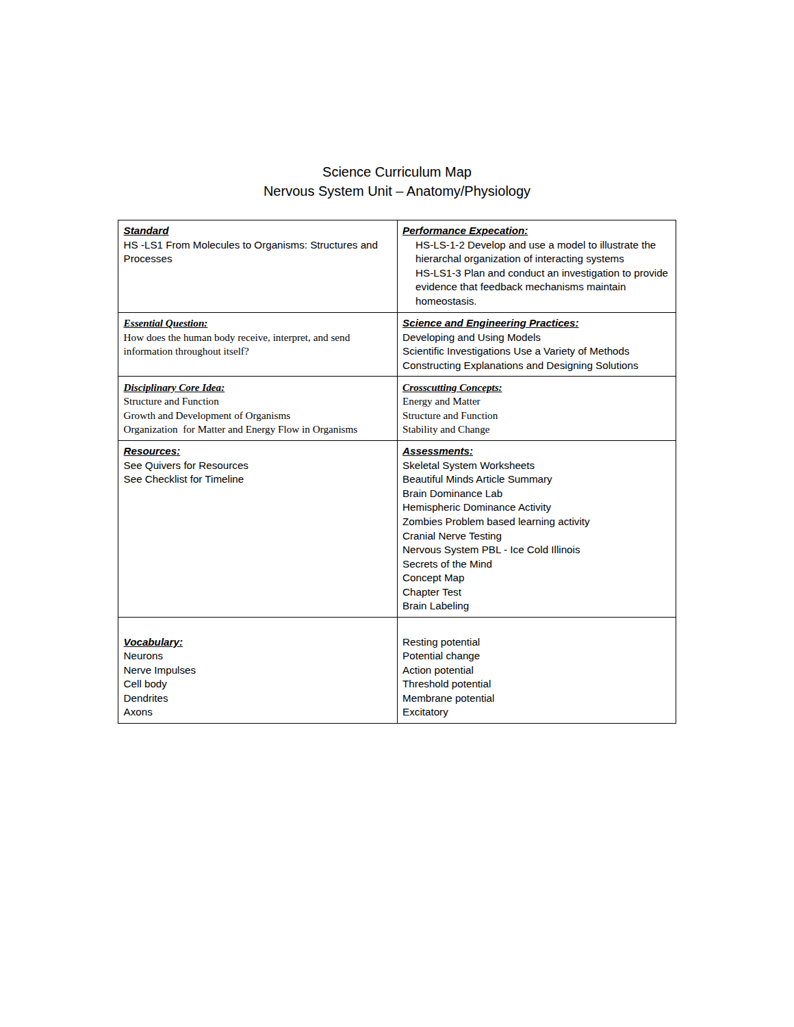Science Curriculum Map
Nervous System Unit – Anatomy/Physiology
| Standard HS -LS1 From Molecules to Organisms: Structures and Processes | Performance Expecation: HS-LS-1-2 Develop and use a model to illustrate the hierarchal organization of interacting systems HS-LS1-3 Plan and conduct an investigation to provide evidence that feedback mechanisms maintain homeostasis. |
| Essential Question: How does the human body receive, interpret, and send information throughout itself? | Science and Engineering Practices: Developing and Using Models Scientific Investigations Use a Variety of Methods Constructing Explanations and Designing Solutions |
| Disciplinary Core Idea: Structure and Function Growth and Development of Organisms Organization for Matter and Energy Flow in Organisms | Crosscutting Concepts: Energy and Matter Structure and Function Stability and Change |
| Resources: See Quivers for Resources See Checklist for Timeline | Assessments: Skeletal System Worksheets Beautiful Minds Article Summary Brain Dominance Lab Hemispheric Dominance Activity Zombies Problem based learning activity Cranial Nerve Testing Nervous System PBL - Ice Cold Illinois Secrets of the Mind Concept Map Chapter Test Brain Labeling |
| Vocabulary: Neurons Nerve Impulses Cell body Dendrites Axons | Resting potential Potential change Action potential Threshold potential Membrane potential Excitatory |